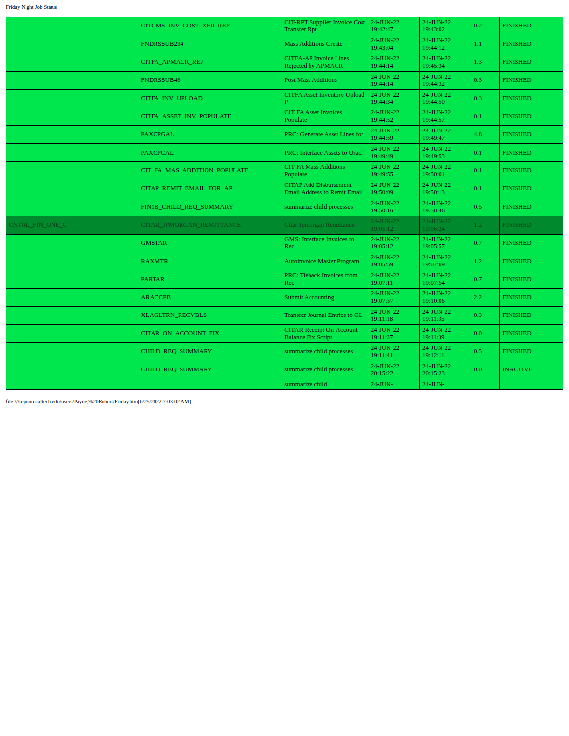Friday Night Job Status
| | CITGMS_INV_COST_XFR_REP | CIT-RPT Supplier Invoice Cost Transfer Rpt | 24-JUN-22 19:42:47 | 24-JUN-22 19:43:02 | 0.2 | FINISHED |
| | FNDRSSUB234 | Mass Additions Create | 24-JUN-22 19:43:04 | 24-JUN-22 19:44:12 | 1.1 | FINISHED |
| | CITFA_APMACR_REJ | CITFA-AP Invoice Lines Rejected by APMACR | 24-JUN-22 19:44:14 | 24-JUN-22 19:45:34 | 1.3 | FINISHED |
| | FNDRSSUB46 | Post Mass Additions | 24-JUN-22 19:44:14 | 24-JUN-22 19:44:32 | 0.3 | FINISHED |
| | CITFA_INV_UPLOAD | CITFA Asset Inventory Upload P | 24-JUN-22 19:44:34 | 24-JUN-22 19:44:50 | 0.3 | FINISHED |
| | CITFA_ASSET_INV_POPULATE | CIT FA Asset Invoices Populate | 24-JUN-22 19:44:52 | 24-JUN-22 19:44:57 | 0.1 | FINISHED |
| | PAXCPGAL | PRC: Generate Asset Lines for | 24-JUN-22 19:44:59 | 24-JUN-22 19:49:47 | 4.8 | FINISHED |
| | PAXCPCAL | PRC: Interface Assets to Oracl | 24-JUN-22 19:49:49 | 24-JUN-22 19:49:53 | 0.1 | FINISHED |
| | CIT_FA_MAS_ADDITION_POPULATE | CIT FA Mass Additions Populate | 24-JUN-22 19:49:55 | 24-JUN-22 19:50:01 | 0.1 | FINISHED |
| | CITAP_REMIT_EMAIL_FOR_AP | CITAP Add Disbursement Email Address to Remit Email | 24-JUN-22 19:50:09 | 24-JUN-22 19:50:13 | 0.1 | FINISHED |
| | FIN1B_CHILD_REQ_SUMMARY | summarize child processes | 24-JUN-22 19:50:16 | 24-JUN-22 19:50:46 | 0.5 | FINISHED |
| CNTRL_FIN_ONE_C | CITAR_JPMORGAN_REMITTANCE | Citar Jpmorgan Remittance | 24-JUN-22 19:05:12 | 24-JUN-22 19:06:24 | 1.2 | FINISHED |
| | GMSTAR | GMS: Interface Invoices to Rec | 24-JUN-22 19:05:12 | 24-JUN-22 19:05:57 | 0.7 | FINISHED |
| | RAXMTR | Autoinvoice Master Program | 24-JUN-22 19:05:59 | 24-JUN-22 19:07:09 | 1.2 | FINISHED |
| | PARTAR | PRC: Tieback Invoices from Rec | 24-JUN-22 19:07:11 | 24-JUN-22 19:07:54 | 0.7 | FINISHED |
| | ARACCPB | Submit Accounting | 24-JUN-22 19:07:57 | 24-JUN-22 19:10:06 | 2.2 | FINISHED |
| | XLAGLTRN_RECVBLS | Transfer Journal Entries to GL | 24-JUN-22 19:11:18 | 24-JUN-22 19:11:35 | 0.3 | FINISHED |
| | CITAR_ON_ACCOUNT_FIX | CITAR Receipt On-Account Balance Fix Script | 24-JUN-22 19:11:37 | 24-JUN-22 19:11:39 | 0.0 | FINISHED |
| | CHILD_REQ_SUMMARY | summarize child processes | 24-JUN-22 19:11:41 | 24-JUN-22 19:12:11 | 0.5 | FINISHED |
| | CHILD_REQ_SUMMARY | summarize child processes | 24-JUN-22 20:15:22 | 24-JUN-22 20:15:23 | 0.0 | INACTIVE |
| | | summarize child | 24-JUN- | 24-JUN- | | |
file:///repono.caltech.edu/users/Payne,%20Robert/Friday.htm[6/25/2022 7:03:02 AM]